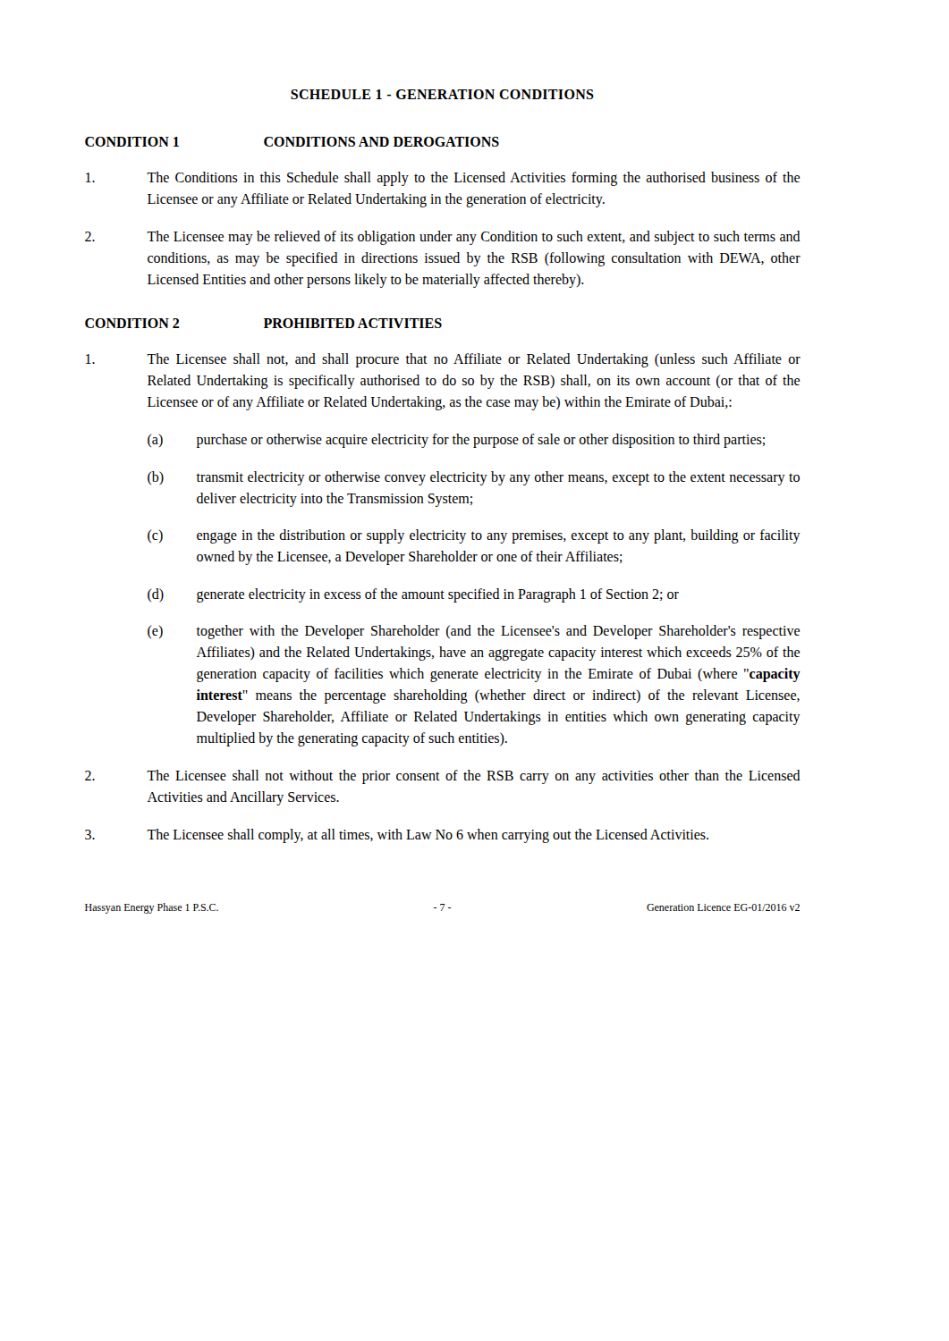SCHEDULE 1 - GENERATION CONDITIONS
CONDITION 1 CONDITIONS AND DEROGATIONS
1.
The Conditions in this Schedule shall apply to the Licensed Activities forming the authorised business of the Licensee or any Affiliate or Related Undertaking in the generation of electricity.
2.
The Licensee may be relieved of its obligation under any Condition to such extent, and subject to such terms and conditions, as may be specified in directions issued by the RSB (following consultation with DEWA, other Licensed Entities and other persons likely to be materially affected thereby).
CONDITION 2 PROHIBITED ACTIVITIES
1.
The Licensee shall not, and shall procure that no Affiliate or Related Undertaking (unless such Affiliate or Related Undertaking is specifically authorised to do so by the RSB) shall, on its own account (or that of the Licensee or of any Affiliate or Related Undertaking, as the case may be) within the Emirate of Dubai,:
(a)
purchase or otherwise acquire electricity for the purpose of sale or other disposition to third parties;
(b)
transmit electricity or otherwise convey electricity by any other means, except to the extent necessary to deliver electricity into the Transmission System;
(c)
engage in the distribution or supply electricity to any premises, except to any plant, building or facility owned by the Licensee, a Developer Shareholder or one of their Affiliates;
(d)
generate electricity in excess of the amount specified in Paragraph 1 of Section 2; or
(e)
together with the Developer Shareholder (and the Licensee's and Developer Shareholder's respective Affiliates) and the Related Undertakings, have an aggregate capacity interest which exceeds 25% of the generation capacity of facilities which generate electricity in the Emirate of Dubai (where "capacity interest" means the percentage shareholding (whether direct or indirect) of the relevant Licensee, Developer Shareholder, Affiliate or Related Undertakings in entities which own generating capacity multiplied by the generating capacity of such entities).
2.
The Licensee shall not without the prior consent of the RSB carry on any activities other than the Licensed Activities and Ancillary Services.
3.
The Licensee shall comply, at all times, with Law No 6 when carrying out the Licensed Activities.
Hassyan Energy Phase 1 P.S.C.
- 7 -
Generation Licence EG-01/2016 v2